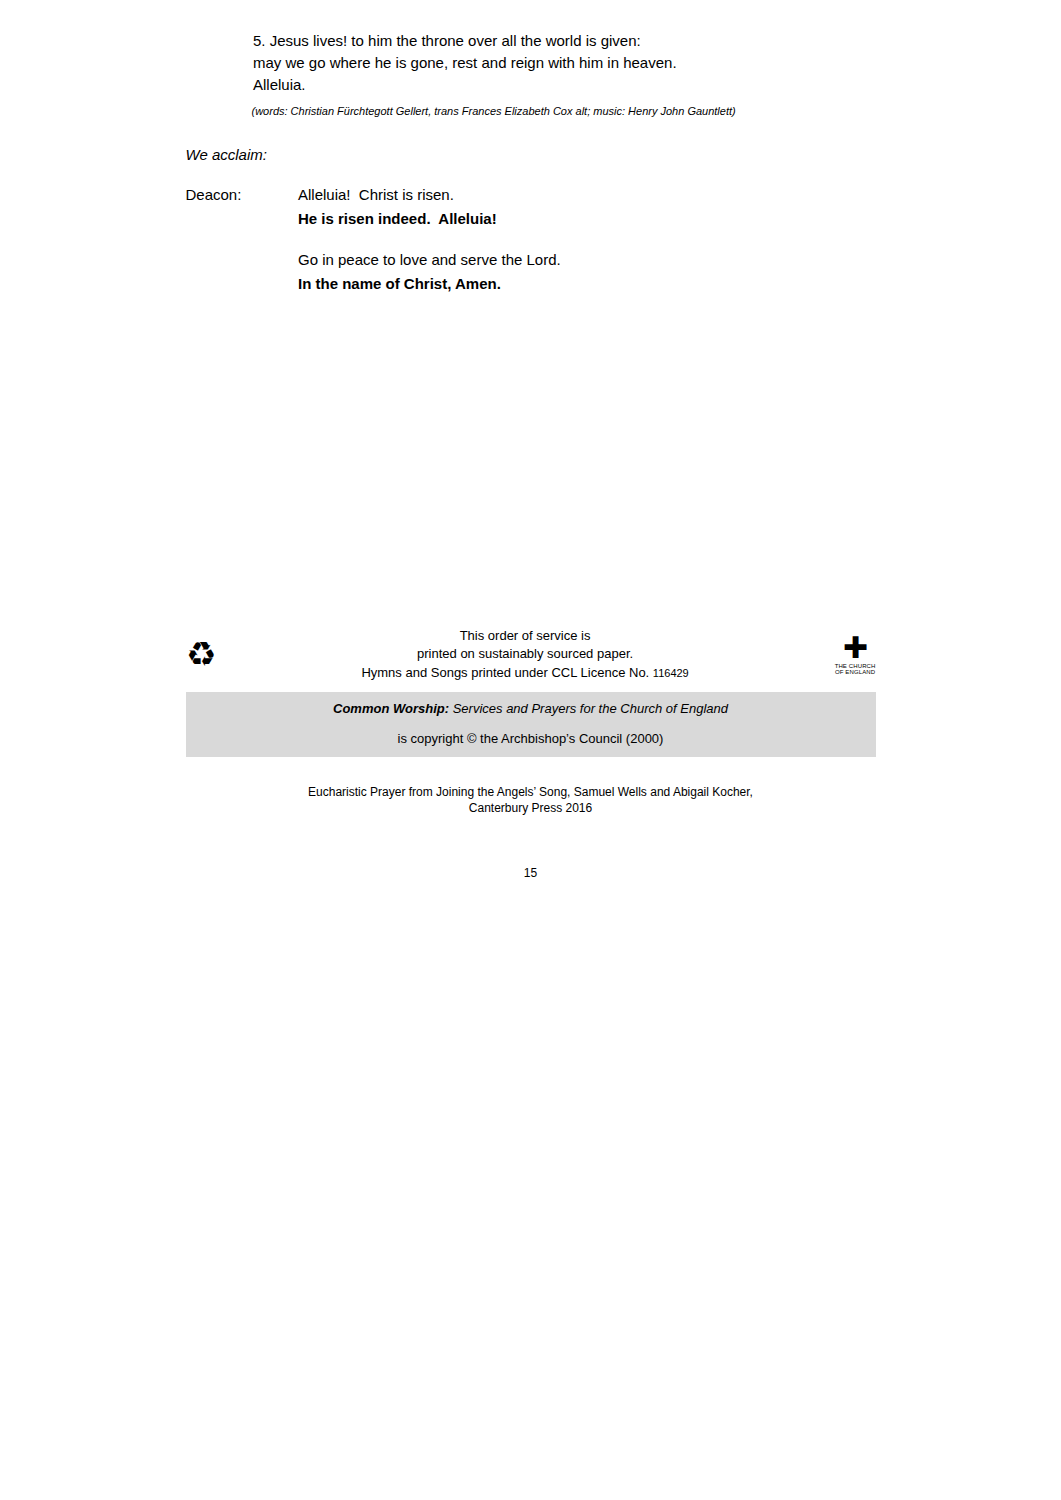5. Jesus lives! to him the throne over all the world is given:
may we go where he is gone, rest and reign with him in heaven.
Alleluia.
(words: Christian Fürchtegott Gellert, trans Frances Elizabeth Cox alt; music: Henry John Gauntlett)
We acclaim:
| Deacon: | Alleluia! Christ is risen. |
| | He is risen indeed. Alleluia! |
| | Go in peace to love and serve the Lord. |
| | In the name of Christ, Amen. |
♻
This order of service is
printed on sustainably sourced paper.
Hymns and Songs printed under CCL Licence No. 116429
✚ THE CHURCH
OF ENGLAND
Common Worship: Services and Prayers for the Church of England
is copyright © the Archbishop’s Council (2000)
Eucharistic Prayer from Joining the Angels’ Song, Samuel Wells and Abigail Kocher,
Canterbury Press 2016
15